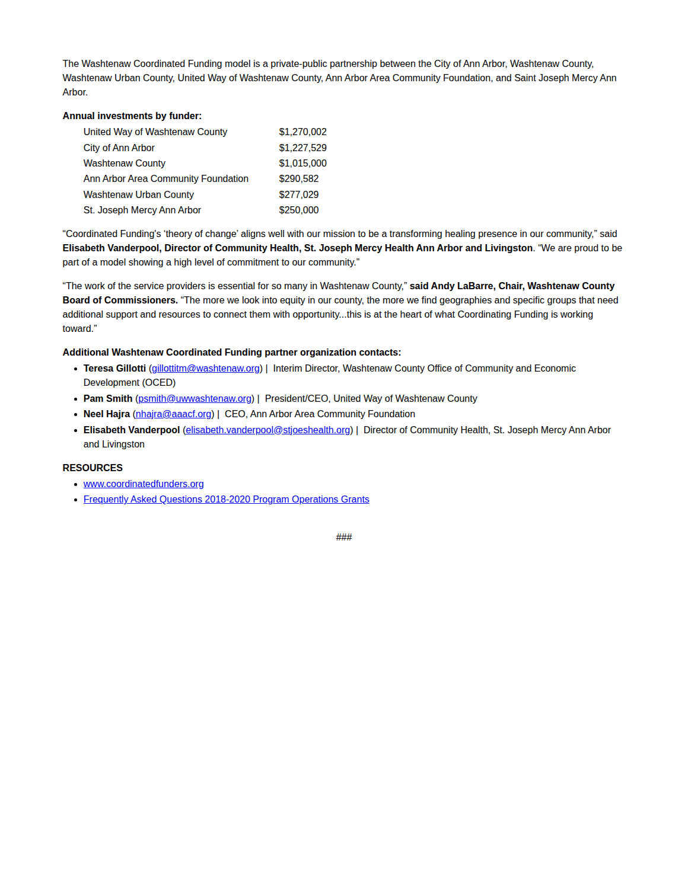The Washtenaw Coordinated Funding model is a private-public partnership between the City of Ann Arbor, Washtenaw County, Washtenaw Urban County, United Way of Washtenaw County, Ann Arbor Area Community Foundation, and Saint Joseph Mercy Ann Arbor.
Annual investments by funder:
United Way of Washtenaw County$1,270,002
City of Ann Arbor$1,227,529
Washtenaw County$1,015,000
Ann Arbor Area Community Foundation$290,582
Washtenaw Urban County$277,029
St. Joseph Mercy Ann Arbor$250,000
“Coordinated Funding's ‘theory of change’ aligns well with our mission to be a transforming healing presence in our community,” said Elisabeth Vanderpool, Director of Community Health, St. Joseph Mercy Health Ann Arbor and Livingston. “We are proud to be part of a model showing a high level of commitment to our community.”
“The work of the service providers is essential for so many in Washtenaw County,” said Andy LaBarre, Chair, Washtenaw County Board of Commissioners. “The more we look into equity in our county, the more we find geographies and specific groups that need additional support and resources to connect them with opportunity...this is at the heart of what Coordinating Funding is working toward.”
Additional Washtenaw Coordinated Funding partner organization contacts:
Teresa Gillotti (gillottitm@washtenaw.org) | Interim Director, Washtenaw County Office of Community and Economic Development (OCED)
Pam Smith (psmith@uwwashtenaw.org) | President/CEO, United Way of Washtenaw County
Neel Hajra (nhajra@aaacf.org) | CEO, Ann Arbor Area Community Foundation
Elisabeth Vanderpool (elisabeth.vanderpool@stjoeshealth.org) | Director of Community Health, St. Joseph Mercy Ann Arbor and Livingston
RESOURCES
www.coordinatedfunders.org
Frequently Asked Questions 2018-2020 Program Operations Grants
###